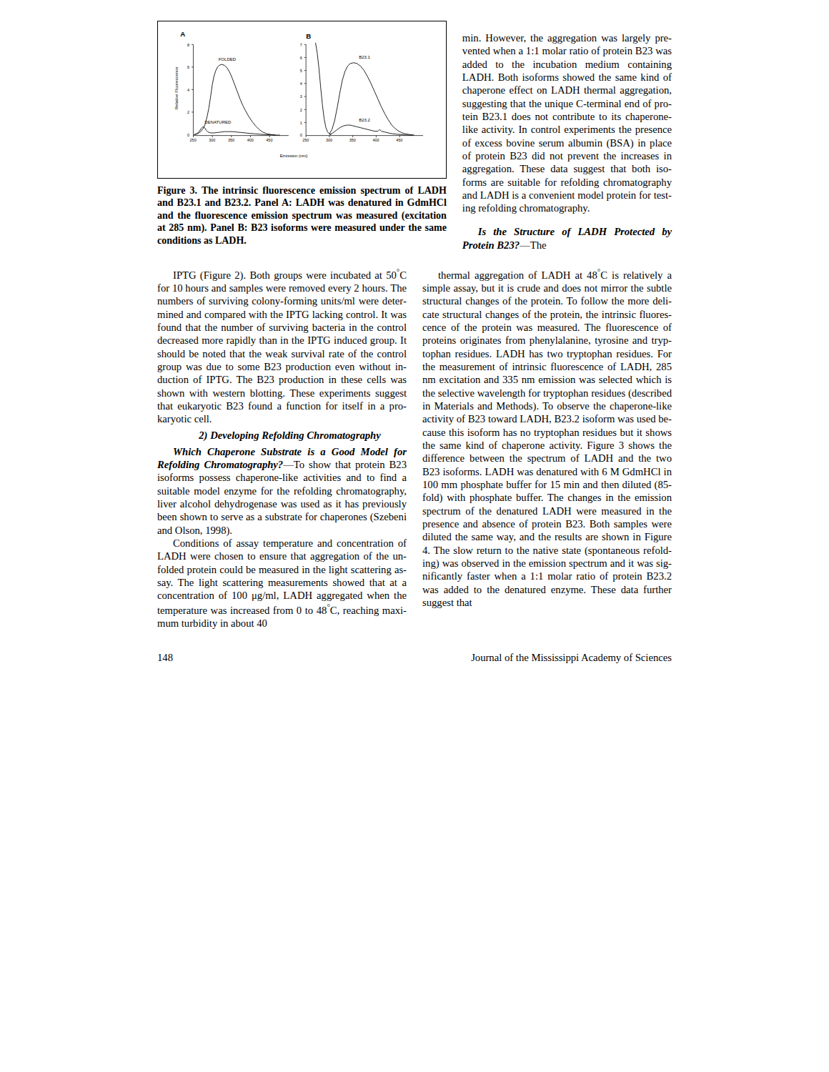A B 8 6 4 2 0 250 300 350 400 450 Relative Fluorescence FOLDED DENATURED 7 6 5 4 3 2 1 0 250 300 350 400 450 B23.1 B23.2 Emission (nm)
Figure 3. The intrinsic fluorescence emission spectrum of LADH and B23.1 and B23.2. Panel A: LADH was denatured in GdmHCl and the fluorescence emission spectrum was measured (excitation at 285 nm). Panel B: B23 isoforms were measured under the same conditions as LADH.
min. However, the aggregation was largely prevented when a 1:1 molar ratio of protein B23 was added to the incubation medium containing LADH. Both isoforms showed the same kind of chaperone effect on LADH thermal aggregation, suggesting that the unique C-terminal end of protein B23.1 does not contribute to its chaperone-like activity. In control experiments the presence of excess bovine serum albumin (BSA) in place of protein B23 did not prevent the increases in aggregation. These data suggest that both isoforms are suitable for refolding chromatography and LADH is a convenient model protein for testing refolding chromatography.
Is the Structure of LADH Protected by Protein B23?—The
IPTG (Figure 2). Both groups were incubated at 50°C for 10 hours and samples were removed every 2 hours. The numbers of surviving colony-forming units/ml were determined and compared with the IPTG lacking control. It was found that the number of surviving bacteria in the control decreased more rapidly than in the IPTG induced group. It should be noted that the weak survival rate of the control group was due to some B23 production even without induction of IPTG. The B23 production in these cells was shown with western blotting. These experiments suggest that eukaryotic B23 found a function for itself in a prokaryotic cell.
2) Developing Refolding Chromatography
Which Chaperone Substrate is a Good Model for Refolding Chromatography?—To show that protein B23 isoforms possess chaperone-like activities and to find a suitable model enzyme for the refolding chromatography, liver alcohol dehydrogenase was used as it has previously been shown to serve as a substrate for chaperones (Szebeni and Olson, 1998).
Conditions of assay temperature and concentration of LADH were chosen to ensure that aggregation of the unfolded protein could be measured in the light scattering assay. The light scattering measurements showed that at a concentration of 100 μg/ml, LADH aggregated when the temperature was increased from 0 to 48°C, reaching maximum turbidity in about 40
thermal aggregation of LADH at 48°C is relatively a simple assay, but it is crude and does not mirror the subtle structural changes of the protein. To follow the more delicate structural changes of the protein, the intrinsic fluorescence of the protein was measured. The fluorescence of proteins originates from phenylalanine, tyrosine and tryptophan residues. LADH has two tryptophan residues. For the measurement of intrinsic fluorescence of LADH, 285 nm excitation and 335 nm emission was selected which is the selective wavelength for tryptophan residues (described in Materials and Methods). To observe the chaperone-like activity of B23 toward LADH, B23.2 isoform was used because this isoform has no tryptophan residues but it shows the same kind of chaperone activity. Figure 3 shows the difference between the spectrum of LADH and the two B23 isoforms. LADH was denatured with 6 M GdmHCl in 100 mm phosphate buffer for 15 min and then diluted (85-fold) with phosphate buffer. The changes in the emission spectrum of the denatured LADH were measured in the presence and absence of protein B23. Both samples were diluted the same way, and the results are shown in Figure 4. The slow return to the native state (spontaneous refolding) was observed in the emission spectrum and it was significantly faster when a 1:1 molar ratio of protein B23.2 was added to the denatured enzyme. These data further suggest that
148 Journal of the Mississippi Academy of Sciences